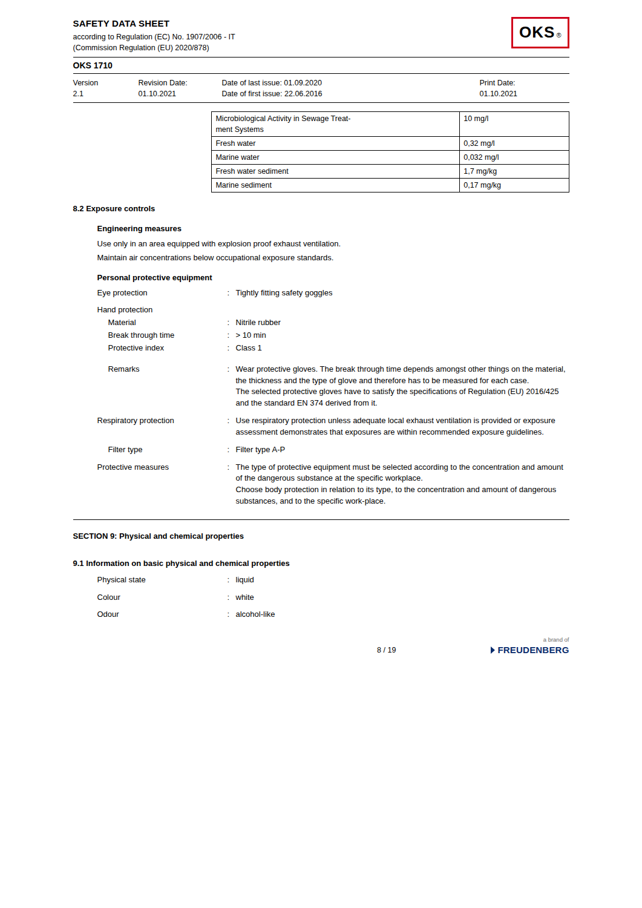SAFETY DATA SHEET
according to Regulation (EC) No. 1907/2006 - IT
(Commission Regulation (EU) 2020/878)
OKS®
OKS 1710
Version 2.1
Revision Date: 01.10.2021
Date of last issue: 01.09.2020 Date of first issue: 22.06.2016
Print Date: 01.10.2021
| | Microbiological Activity in Sewage Treat- ment Systems | 10 mg/l |
| | Fresh water | 0,32 mg/l |
| | Marine water | 0,032 mg/l |
| | Fresh water sediment | 1,7 mg/kg |
| | Marine sediment | 0,17 mg/kg |
8.2 Exposure controls
Engineering measures
Use only in an area equipped with explosion proof exhaust ventilation.
Maintain air concentrations below occupational exposure standards.
Personal protective equipment
Eye protection
:
Tightly fitting safety goggles
Hand protection
Material
:
Nitrile rubber
Break through time
:
> 10 min
Protective index
:
Class 1
Remarks
:
Wear protective gloves. The break through time depends amongst other things on the material, the thickness and the type of glove and therefore has to be measured for each case.
The selected protective gloves have to satisfy the specifications of Regulation (EU) 2016/425 and the standard EN 374 derived from it.
Respiratory protection
:
Use respiratory protection unless adequate local exhaust ventilation is provided or exposure assessment demonstrates that exposures are within recommended exposure guidelines.
Filter type
:
Filter type A-P
Protective measures
:
The type of protective equipment must be selected according to the concentration and amount of the dangerous substance at the specific workplace.
Choose body protection in relation to its type, to the concentration and amount of dangerous substances, and to the specific work-place.
SECTION 9: Physical and chemical properties
9.1 Information on basic physical and chemical properties
Physical state
:
liquid
Colour
:
white
Odour
:
alcohol-like
8 / 19
a brand of
FREUDENBERG